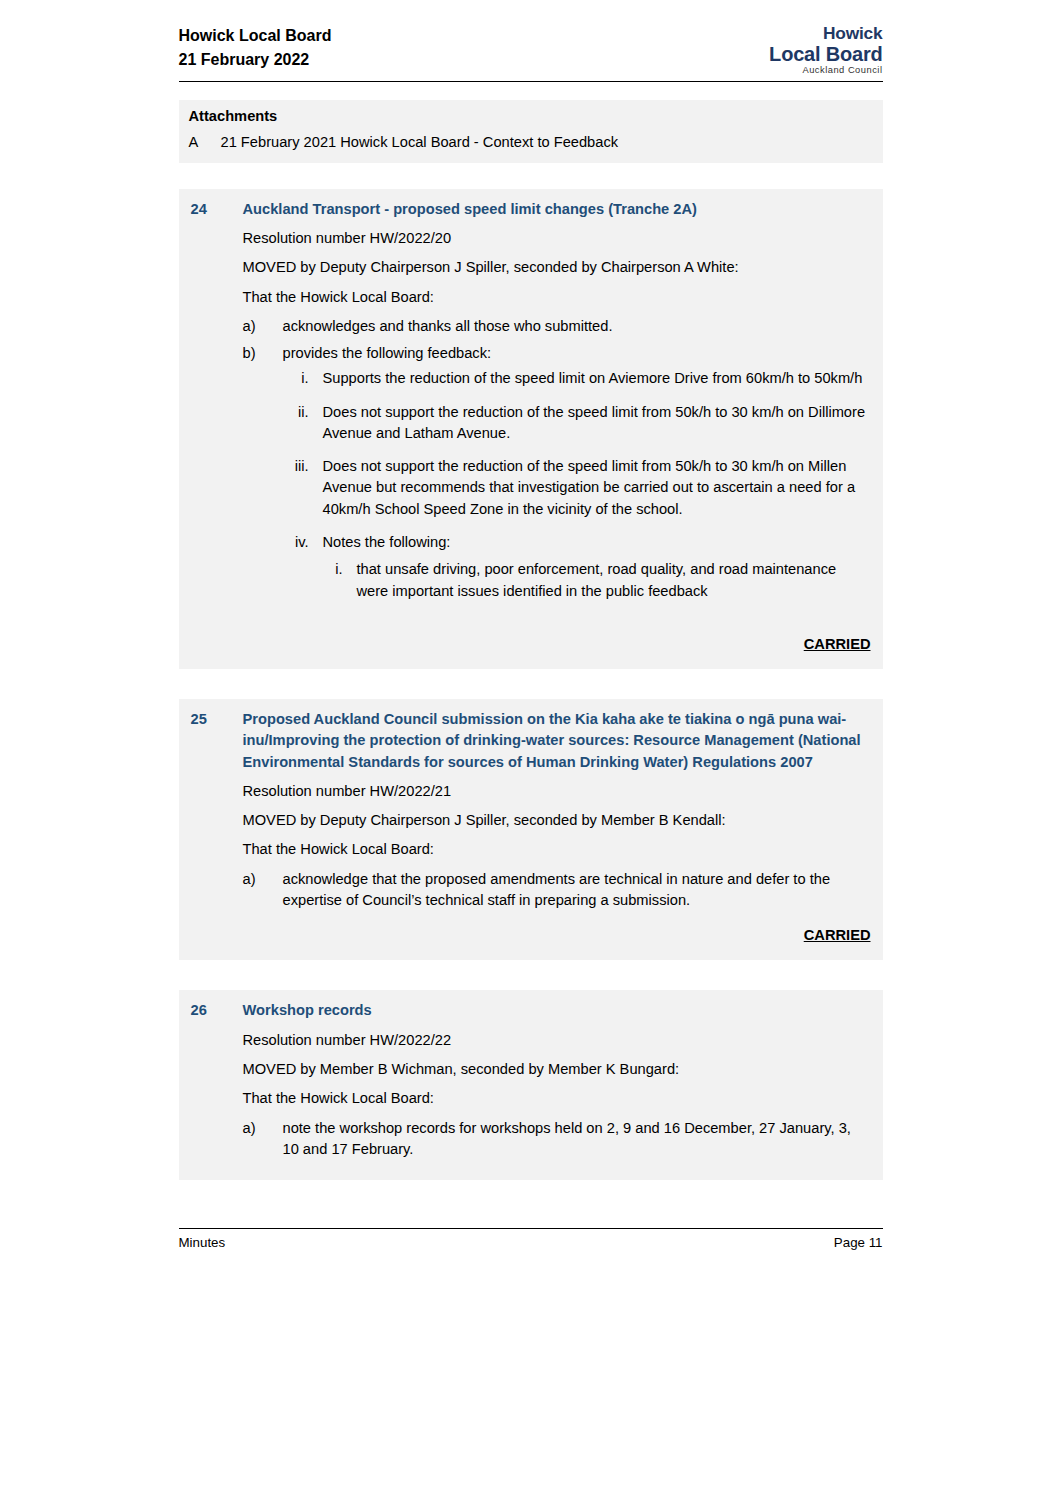Howick Local Board
21 February 2022
Howick Local Board
Auckland Council
Attachments
A
21 February 2021 Howick Local Board - Context to Feedback
24 Auckland Transport - proposed speed limit changes (Tranche 2A)
Resolution number HW/2022/20
MOVED by Deputy Chairperson J Spiller, seconded by Chairperson A White:
That the Howick Local Board:
a)
acknowledges and thanks all those who submitted.
b)
provides the following feedback:
i. Supports the reduction of the speed limit on Aviemore Drive from 60km/h to 50km/h
ii. Does not support the reduction of the speed limit from 50k/h to 30 km/h on Dillimore Avenue and Latham Avenue.
iii. Does not support the reduction of the speed limit from 50k/h to 30 km/h on Millen Avenue but recommends that investigation be carried out to ascertain a need for a 40km/h School Speed Zone in the vicinity of the school.
iv. Notes the following:
i. that unsafe driving, poor enforcement, road quality, and road maintenance were important issues identified in the public feedback
CARRIED
25 Proposed Auckland Council submission on the Kia kaha ake te tiakina o ngā puna wai-inu/Improving the protection of drinking-water sources: Resource Management (National Environmental Standards for sources of Human Drinking Water) Regulations 2007
Resolution number HW/2022/21
MOVED by Deputy Chairperson J Spiller, seconded by Member B Kendall:
That the Howick Local Board:
a)
acknowledge that the proposed amendments are technical in nature and defer to the expertise of Council’s technical staff in preparing a submission.
CARRIED
26 Workshop records
Resolution number HW/2022/22
MOVED by Member B Wichman, seconded by Member K Bungard:
That the Howick Local Board:
a)
note the workshop records for workshops held on 2, 9 and 16 December, 27 January, 3, 10 and 17 February.
Minutes
Page 11